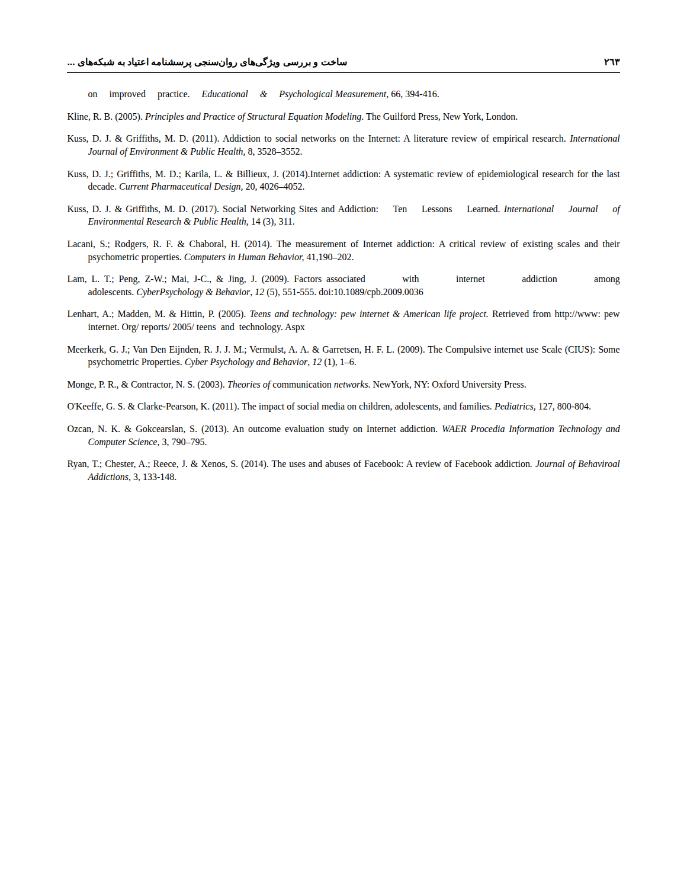٢٦٣ ساخت و بررسی ویژگی‌های روان‌سنجی پرسشنامه اعتیاد به شبکه‌های ...
on improved practice. Educational & Psychological Measurement, 66, 394-416.
Kline, R. B. (2005). Principles and Practice of Structural Equation Modeling. The Guilford Press, New York, London.
Kuss, D. J. & Griffiths, M. D. (2011). Addiction to social networks on the Internet: A literature review of empirical research. International Journal of Environment & Public Health, 8, 3528–3552.
Kuss, D. J.; Griffiths, M. D.; Karila, L. & Billieux, J. (2014).Internet addiction: A systematic review of epidemiological research for the last decade. Current Pharmaceutical Design, 20, 4026–4052.
Kuss, D. J. & Griffiths, M. D. (2017). Social Networking Sites and Addiction: Ten Lessons Learned. International Journal of Environmental Research & Public Health, 14 (3), 311.
Lacani, S.; Rodgers, R. F. & Chaboral, H. (2014). The measurement of Internet addiction: A critical review of existing scales and their psychometric properties. Computers in Human Behavior, 41,190–202.
Lam, L. T.; Peng, Z-W.; Mai, J-C., & Jing, J. (2009). Factors associated with internet addiction among adolescents. CyberPsychology & Behavior, 12 (5), 551-555. doi:10.1089/cpb.2009.0036
Lenhart, A.; Madden, M. & Hittin, P. (2005). Teens and technology: pew internet & American life project. Retrieved from http://www: pew internet. Org/ reports/ 2005/ teens and technology. Aspx
Meerkerk, G. J.; Van Den Eijnden, R. J. J. M.; Vermulst, A. A. & Garretsen, H. F. L. (2009). The Compulsive internet use Scale (CIUS): Some psychometric Properties. Cyber Psychology and Behavior, 12 (1), 1–6.
Monge, P. R., & Contractor, N. S. (2003). Theories of communication networks. NewYork, NY: Oxford University Press.
O'Keeffe, G. S. & Clarke-Pearson, K. (2011). The impact of social media on children, adolescents, and families. Pediatrics, 127, 800-804.
Ozcan, N. K. & Gokcearslan, S. (2013). An outcome evaluation study on Internet addiction. WAER Procedia Information Technology and Computer Science, 3, 790–795.
Ryan, T.; Chester, A.; Reece, J. & Xenos, S. (2014). The uses and abuses of Facebook: A review of Facebook addiction. Journal of Behaviroal Addictions, 3, 133-148.